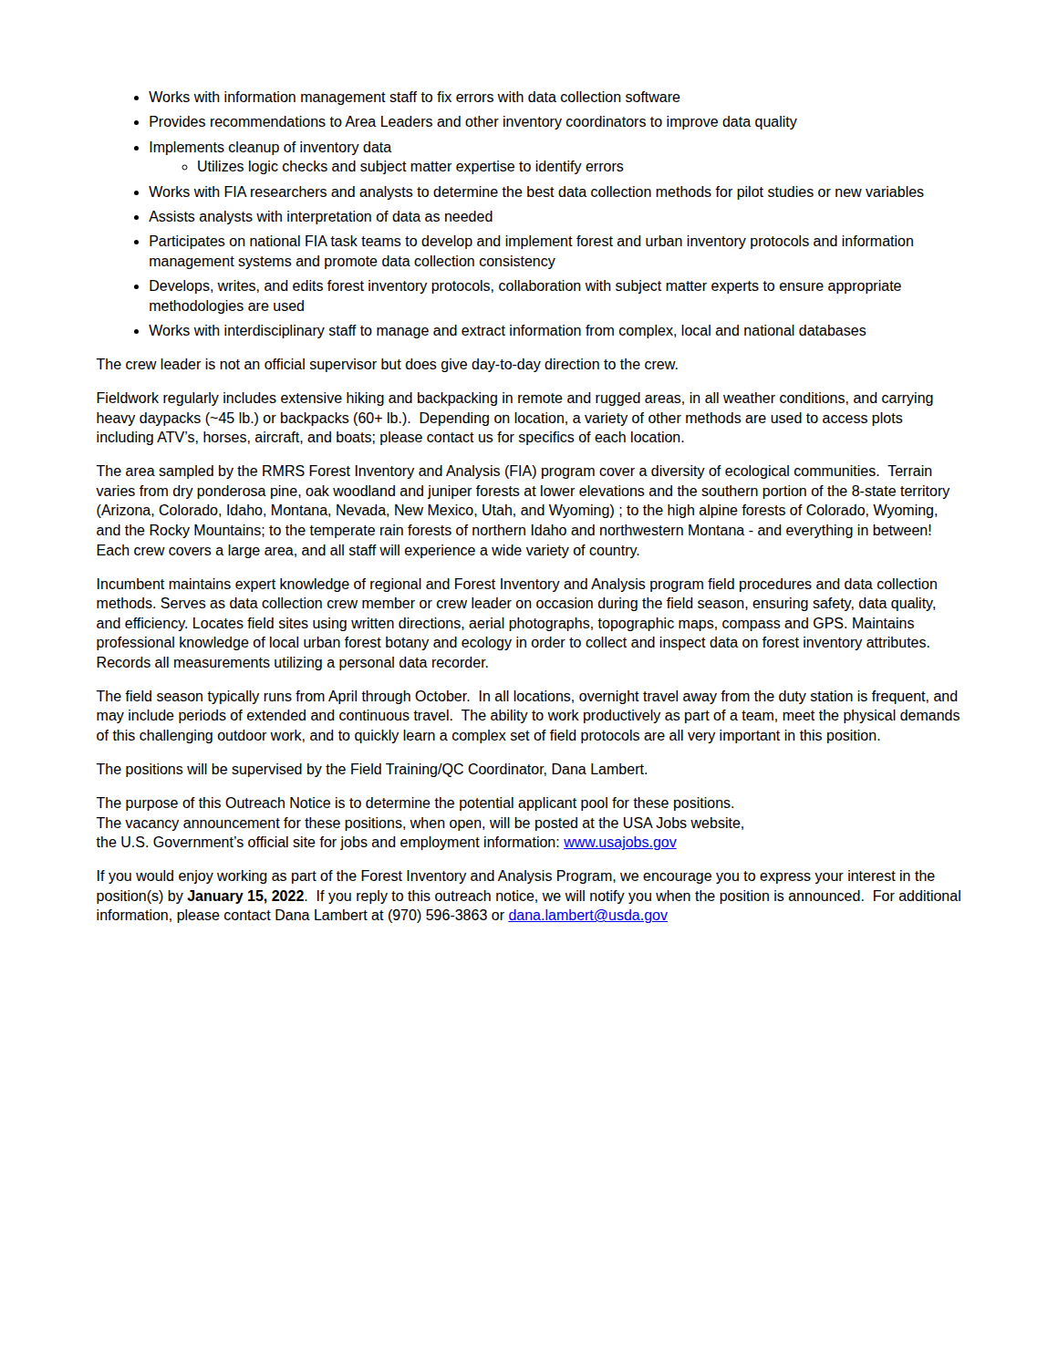Works with information management staff to fix errors with data collection software
Provides recommendations to Area Leaders and other inventory coordinators to improve data quality
Implements cleanup of inventory data
Utilizes logic checks and subject matter expertise to identify errors
Works with FIA researchers and analysts to determine the best data collection methods for pilot studies or new variables
Assists analysts with interpretation of data as needed
Participates on national FIA task teams to develop and implement forest and urban inventory protocols and information management systems and promote data collection consistency
Develops, writes, and edits forest inventory protocols, collaboration with subject matter experts to ensure appropriate methodologies are used
Works with interdisciplinary staff to manage and extract information from complex, local and national databases
The crew leader is not an official supervisor but does give day-to-day direction to the crew.
Fieldwork regularly includes extensive hiking and backpacking in remote and rugged areas, in all weather conditions, and carrying heavy daypacks (~45 lb.) or backpacks (60+ lb.). Depending on location, a variety of other methods are used to access plots including ATV’s, horses, aircraft, and boats; please contact us for specifics of each location.
The area sampled by the RMRS Forest Inventory and Analysis (FIA) program cover a diversity of ecological communities. Terrain varies from dry ponderosa pine, oak woodland and juniper forests at lower elevations and the southern portion of the 8-state territory (Arizona, Colorado, Idaho, Montana, Nevada, New Mexico, Utah, and Wyoming) ; to the high alpine forests of Colorado, Wyoming, and the Rocky Mountains; to the temperate rain forests of northern Idaho and northwestern Montana - and everything in between! Each crew covers a large area, and all staff will experience a wide variety of country.
Incumbent maintains expert knowledge of regional and Forest Inventory and Analysis program field procedures and data collection methods. Serves as data collection crew member or crew leader on occasion during the field season, ensuring safety, data quality, and efficiency. Locates field sites using written directions, aerial photographs, topographic maps, compass and GPS. Maintains professional knowledge of local urban forest botany and ecology in order to collect and inspect data on forest inventory attributes. Records all measurements utilizing a personal data recorder.
The field season typically runs from April through October. In all locations, overnight travel away from the duty station is frequent, and may include periods of extended and continuous travel. The ability to work productively as part of a team, meet the physical demands of this challenging outdoor work, and to quickly learn a complex set of field protocols are all very important in this position.
The positions will be supervised by the Field Training/QC Coordinator, Dana Lambert.
The purpose of this Outreach Notice is to determine the potential applicant pool for these positions.
The vacancy announcement for these positions, when open, will be posted at the USA Jobs website,
the U.S. Government’s official site for jobs and employment information: www.usajobs.gov
If you would enjoy working as part of the Forest Inventory and Analysis Program, we encourage you to express your interest in the position(s) by January 15, 2022. If you reply to this outreach notice, we will notify you when the position is announced. For additional information, please contact Dana Lambert at (970) 596-3863 or dana.lambert@usda.gov